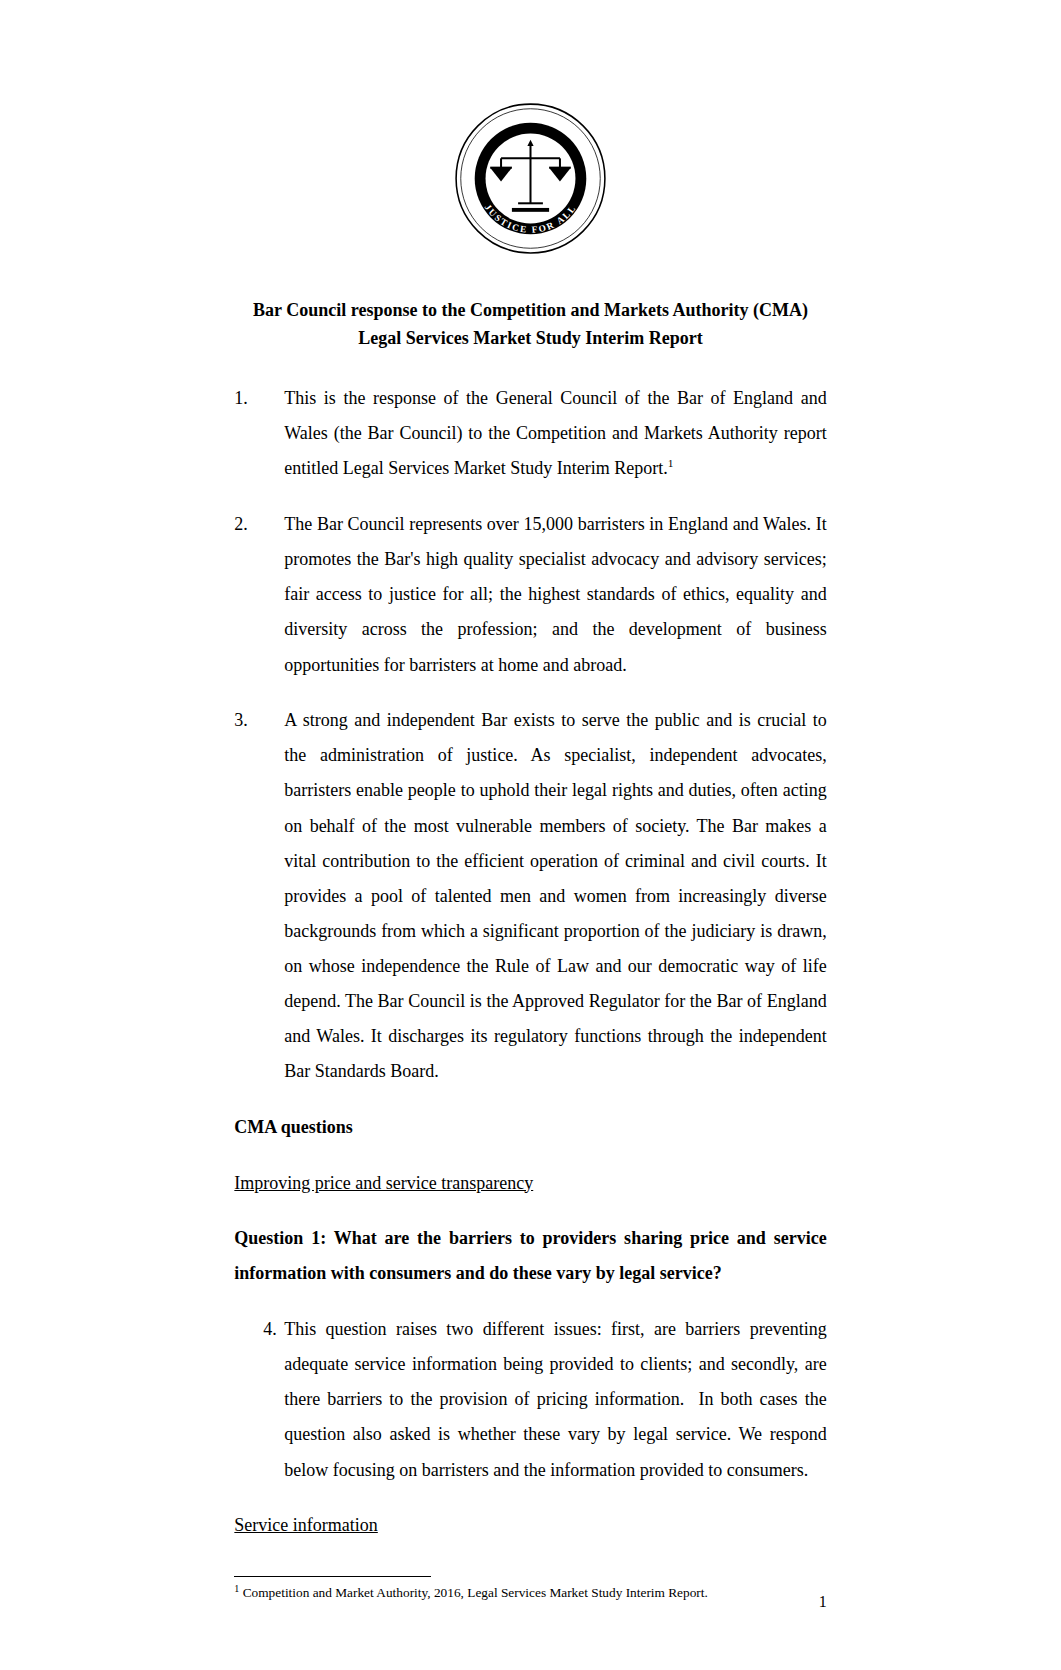THE GENERAL COUNCIL OF THE BAR JUSTICE FOR ALL
Bar Council response to the Competition and Markets Authority (CMA)
Legal Services Market Study Interim Report
1.
This is the response of the General Council of the Bar of England and Wales (the Bar Council) to the Competition and Markets Authority report entitled Legal Services Market Study Interim Report.1
2.
The Bar Council represents over 15,000 barristers in England and Wales. It promotes the Bar's high quality specialist advocacy and advisory services; fair access to justice for all; the highest standards of ethics, equality and diversity across the profession; and the development of business opportunities for barristers at home and abroad.
3.
A strong and independent Bar exists to serve the public and is crucial to the administration of justice. As specialist, independent advocates, barristers enable people to uphold their legal rights and duties, often acting on behalf of the most vulnerable members of society. The Bar makes a vital contribution to the efficient operation of criminal and civil courts. It provides a pool of talented men and women from increasingly diverse backgrounds from which a significant proportion of the judiciary is drawn, on whose independence the Rule of Law and our democratic way of life depend. The Bar Council is the Approved Regulator for the Bar of England and Wales. It discharges its regulatory functions through the independent Bar Standards Board.
CMA questions
Improving price and service transparency
Question 1: What are the barriers to providers sharing price and service information with consumers and do these vary by legal service?
4.
This question raises two different issues: first, are barriers preventing adequate service information being provided to clients; and secondly, are there barriers to the provision of pricing information. In both cases the question also asked is whether these vary by legal service. We respond below focusing on barristers and the information provided to consumers.
Service information
1 Competition and Market Authority, 2016, Legal Services Market Study Interim Report.
1